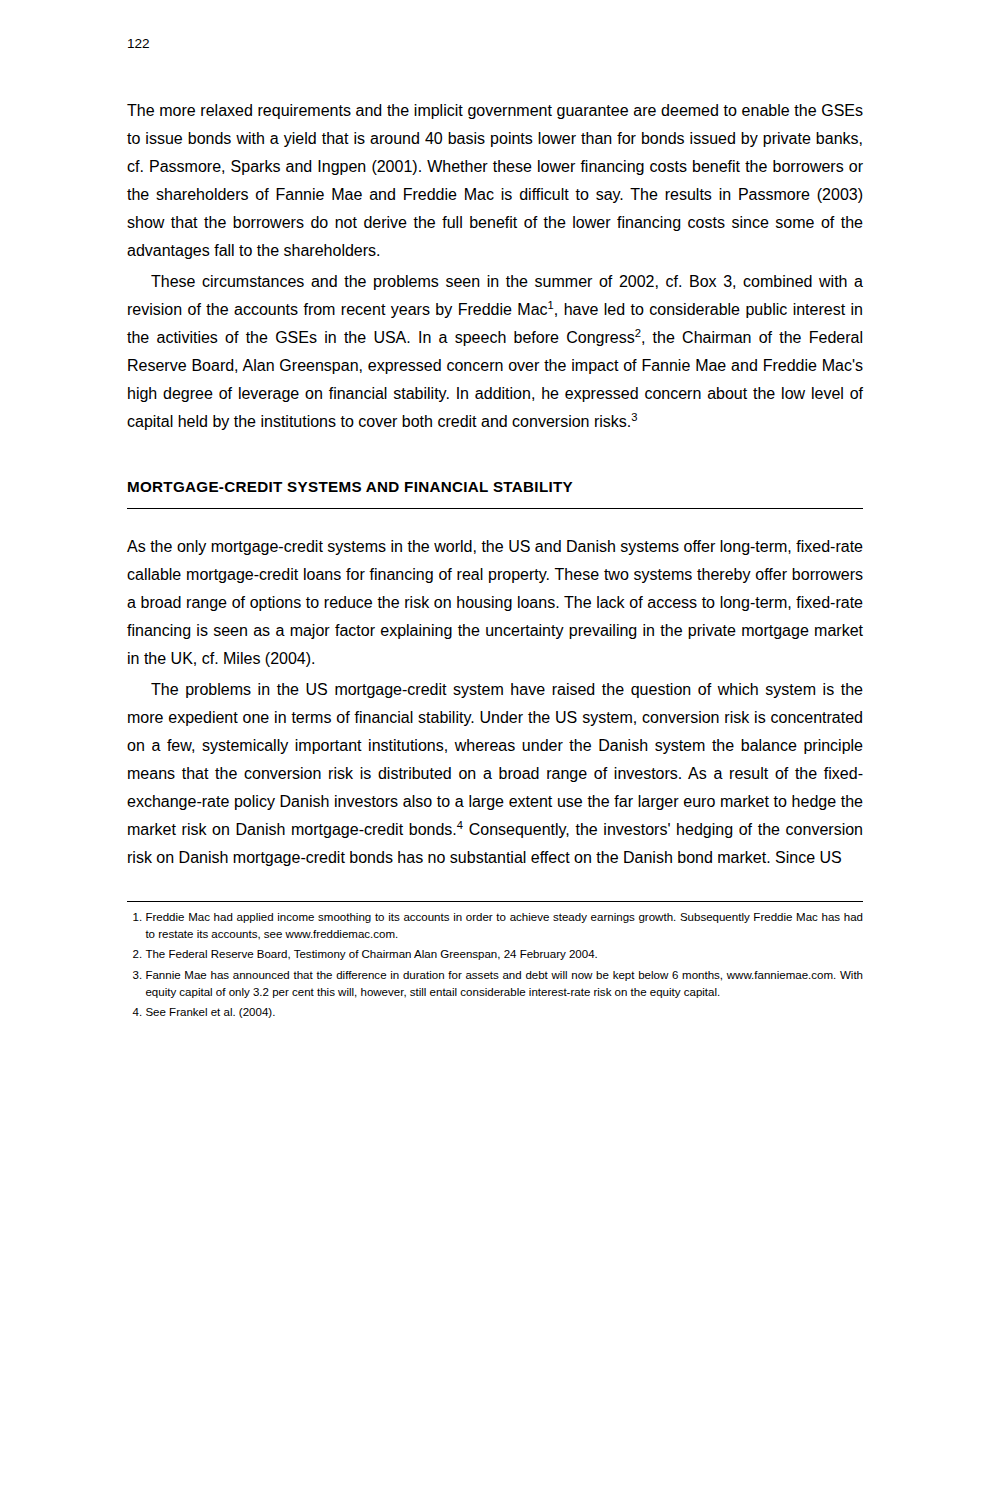122
The more relaxed requirements and the implicit government guarantee are deemed to enable the GSEs to issue bonds with a yield that is around 40 basis points lower than for bonds issued by private banks, cf. Passmore, Sparks and Ingpen (2001). Whether these lower financing costs benefit the borrowers or the shareholders of Fannie Mae and Freddie Mac is difficult to say. The results in Passmore (2003) show that the borrowers do not derive the full benefit of the lower financing costs since some of the advantages fall to the shareholders.
These circumstances and the problems seen in the summer of 2002, cf. Box 3, combined with a revision of the accounts from recent years by Freddie Mac1, have led to considerable public interest in the activities of the GSEs in the USA. In a speech before Congress2, the Chairman of the Federal Reserve Board, Alan Greenspan, expressed concern over the impact of Fannie Mae and Freddie Mac's high degree of leverage on financial stability. In addition, he expressed concern about the low level of capital held by the institutions to cover both credit and conversion risks.3
MORTGAGE-CREDIT SYSTEMS AND FINANCIAL STABILITY
As the only mortgage-credit systems in the world, the US and Danish systems offer long-term, fixed-rate callable mortgage-credit loans for financing of real property. These two systems thereby offer borrowers a broad range of options to reduce the risk on housing loans. The lack of access to long-term, fixed-rate financing is seen as a major factor explaining the uncertainty prevailing in the private mortgage market in the UK, cf. Miles (2004).
The problems in the US mortgage-credit system have raised the question of which system is the more expedient one in terms of financial stability. Under the US system, conversion risk is concentrated on a few, systemically important institutions, whereas under the Danish system the balance principle means that the conversion risk is distributed on a broad range of investors. As a result of the fixed-exchange-rate policy Danish investors also to a large extent use the far larger euro market to hedge the market risk on Danish mortgage-credit bonds.4 Consequently, the investors' hedging of the conversion risk on Danish mortgage-credit bonds has no substantial effect on the Danish bond market. Since US
Freddie Mac had applied income smoothing to its accounts in order to achieve steady earnings growth. Subsequently Freddie Mac has had to restate its accounts, see www.freddiemac.com.
The Federal Reserve Board, Testimony of Chairman Alan Greenspan, 24 February 2004.
Fannie Mae has announced that the difference in duration for assets and debt will now be kept below 6 months, www.fanniemae.com. With equity capital of only 3.2 per cent this will, however, still entail considerable interest-rate risk on the equity capital.
See Frankel et al. (2004).